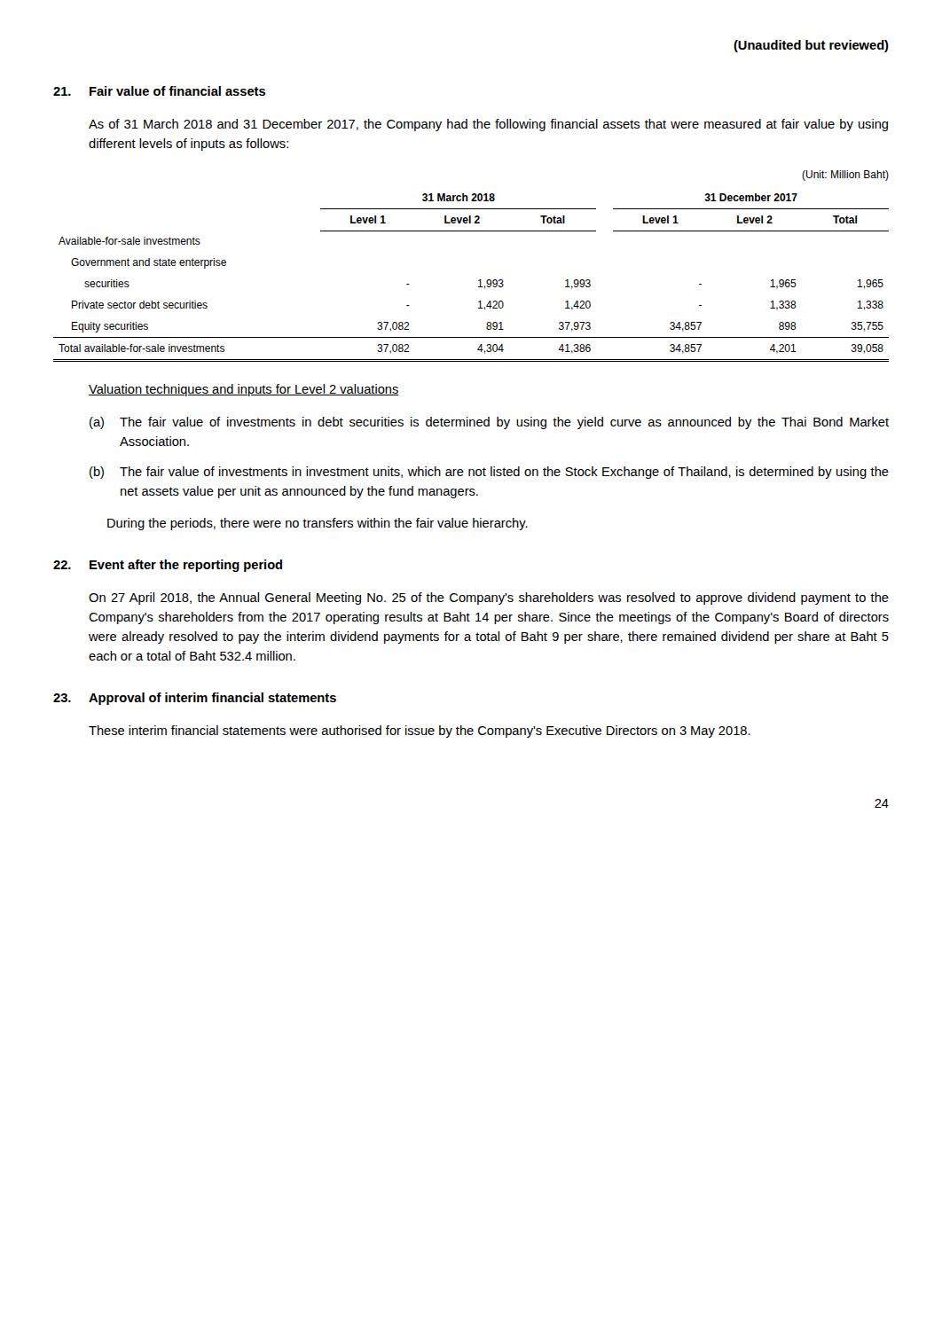(Unaudited but reviewed)
21. Fair value of financial assets
As of 31 March 2018 and 31 December 2017, the Company had the following financial assets that were measured at fair value by using different levels of inputs as follows:
(Unit: Million Baht)
| | 31 March 2018 | | 31 December 2017 |
| --- | --- | --- | --- |
| | Level 1 | Level 2 | Total | | Level 1 | Level 2 | Total |
| Available-for-sale investments | | | | | | | |
| Government and state enterprise | | | | | | | |
| securities | - | 1,993 | 1,993 | | - | 1,965 | 1,965 |
| Private sector debt securities | - | 1,420 | 1,420 | | - | 1,338 | 1,338 |
| Equity securities | 37,082 | 891 | 37,973 | | 34,857 | 898 | 35,755 |
| Total available-for-sale investments | 37,082 | 4,304 | 41,386 | | 34,857 | 4,201 | 39,058 |
Valuation techniques and inputs for Level 2 valuations
(a) The fair value of investments in debt securities is determined by using the yield curve as announced by the Thai Bond Market Association.
(b) The fair value of investments in investment units, which are not listed on the Stock Exchange of Thailand, is determined by using the net assets value per unit as announced by the fund managers.
During the periods, there were no transfers within the fair value hierarchy.
22. Event after the reporting period
On 27 April 2018, the Annual General Meeting No. 25 of the Company's shareholders was resolved to approve dividend payment to the Company's shareholders from the 2017 operating results at Baht 14 per share. Since the meetings of the Company's Board of directors were already resolved to pay the interim dividend payments for a total of Baht 9 per share, there remained dividend per share at Baht 5 each or a total of Baht 532.4 million.
23. Approval of interim financial statements
These interim financial statements were authorised for issue by the Company's Executive Directors on 3 May 2018.
24